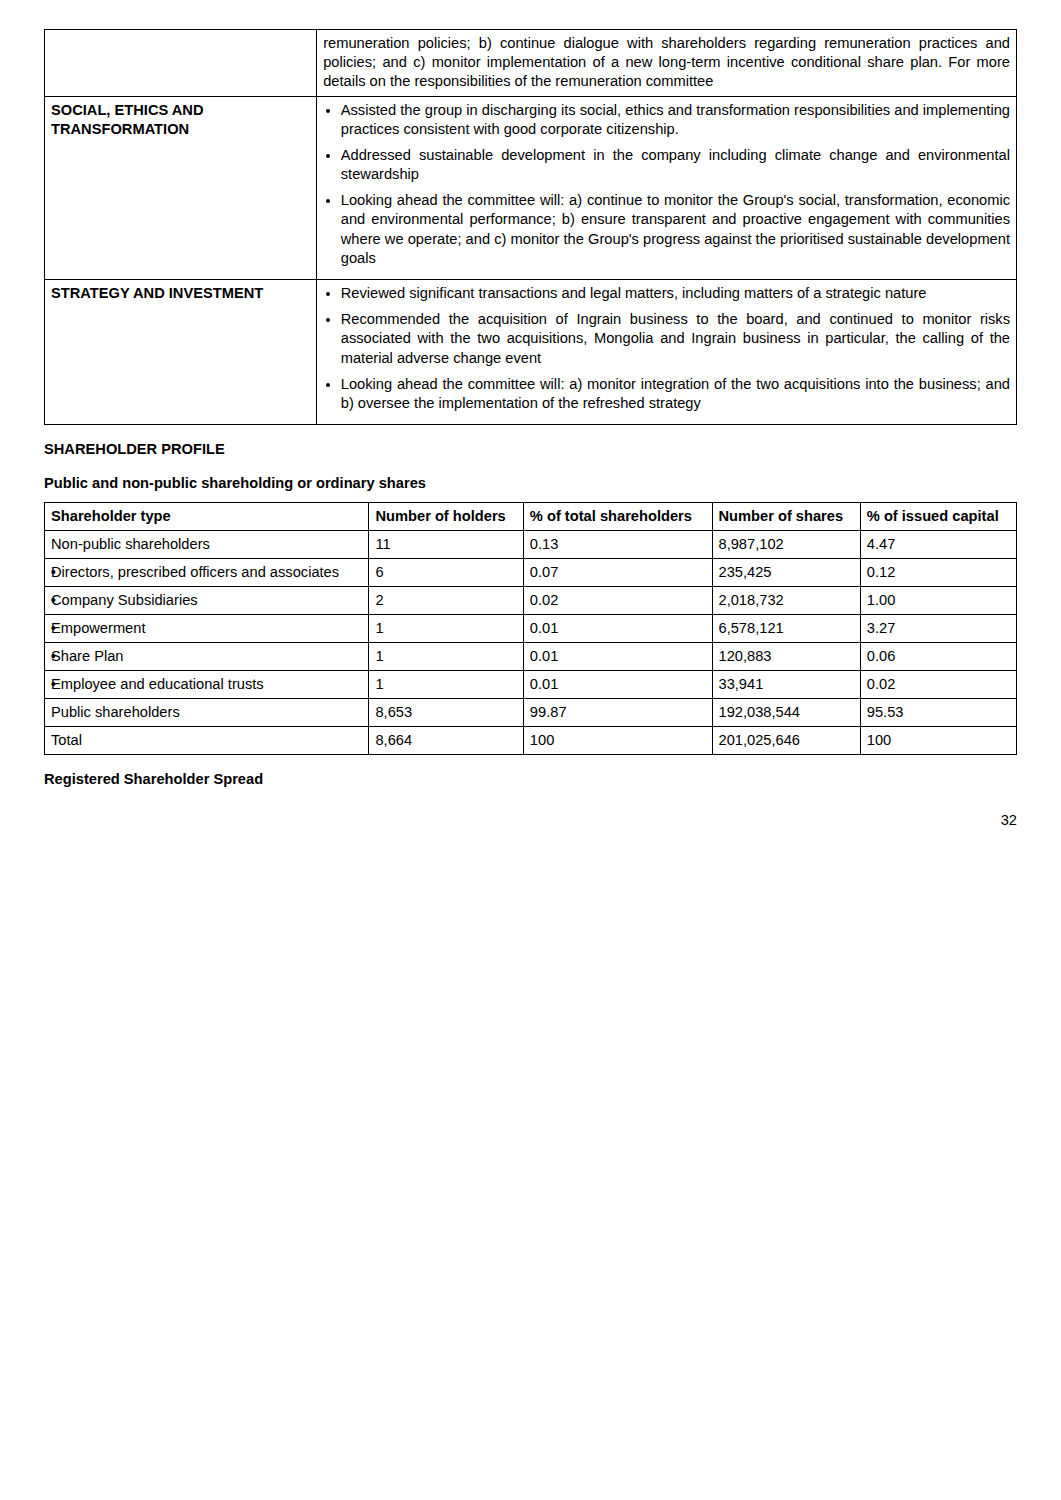| | remuneration policies; b) continue dialogue with shareholders regarding remuneration practices and policies; and c) monitor implementation of a new long-term incentive conditional share plan. For more details on the responsibilities of the remuneration committee |
| SOCIAL, ETHICS AND TRANSFORMATION | Assisted the group in discharging its social, ethics and transformation responsibilities and implementing practices consistent with good corporate citizenship. Addressed sustainable development in the company including climate change and environmental stewardship Looking ahead the committee will: a) continue to monitor the Group's social, transformation, economic and environmental performance; b) ensure transparent and proactive engagement with communities where we operate; and c) monitor the Group's progress against the prioritised sustainable development goals |
| STRATEGY AND INVESTMENT | Reviewed significant transactions and legal matters, including matters of a strategic nature Recommended the acquisition of Ingrain business to the board, and continued to monitor risks associated with the two acquisitions, Mongolia and Ingrain business in particular, the calling of the material adverse change event Looking ahead the committee will: a) monitor integration of the two acquisitions into the business; and b) oversee the implementation of the refreshed strategy |
SHAREHOLDER PROFILE
Public and non-public shareholding or ordinary shares
| Shareholder type | Number of holders | % of total shareholders | Number of shares | % of issued capital |
| --- | --- | --- | --- | --- |
| Non-public shareholders | 11 | 0.13 | 8,987,102 | 4.47 |
| Directors, prescribed officers and associates | 6 | 0.07 | 235,425 | 0.12 |
| Company Subsidiaries | 2 | 0.02 | 2,018,732 | 1.00 |
| Empowerment | 1 | 0.01 | 6,578,121 | 3.27 |
| Share Plan | 1 | 0.01 | 120,883 | 0.06 |
| Employee and educational trusts | 1 | 0.01 | 33,941 | 0.02 |
| Public shareholders | 8,653 | 99.87 | 192,038,544 | 95.53 |
| Total | 8,664 | 100 | 201,025,646 | 100 |
Registered Shareholder Spread
32